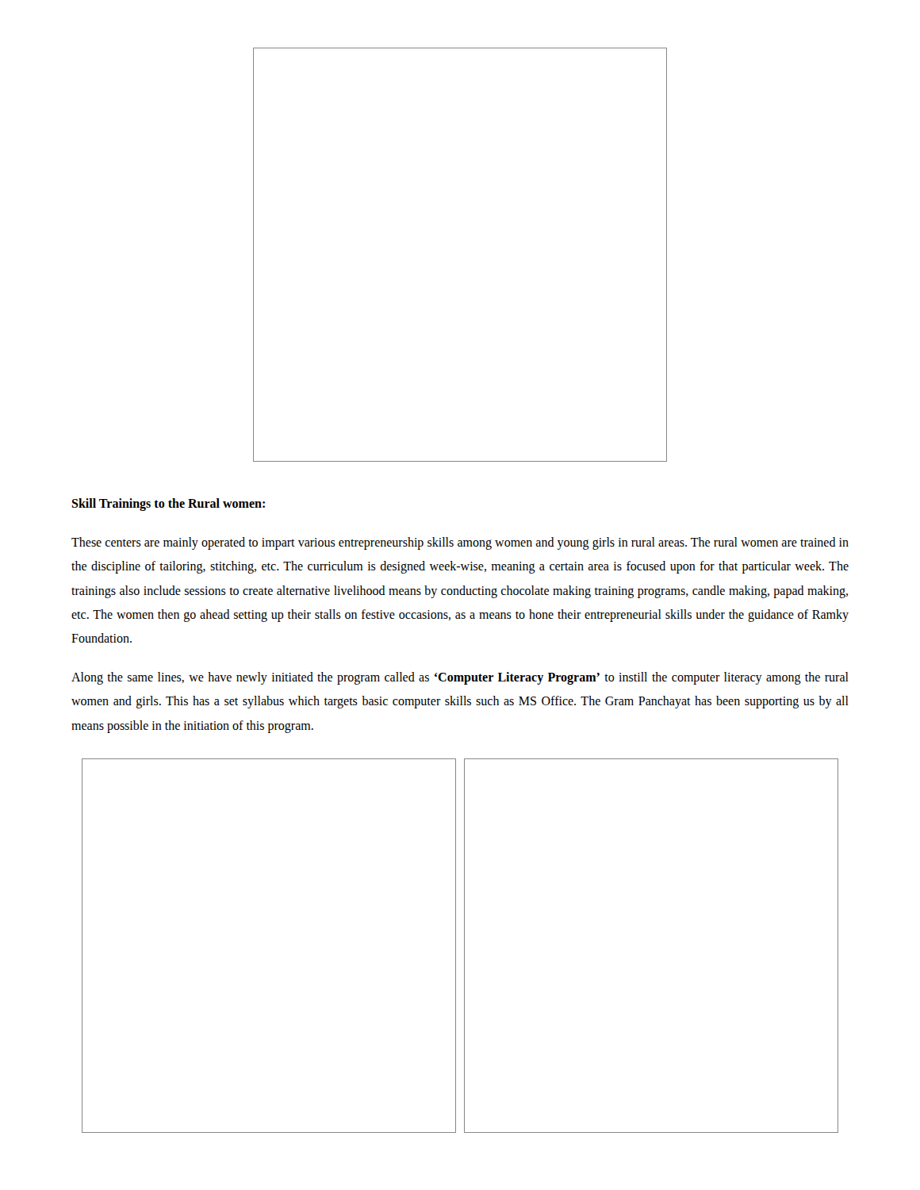Skill Trainings to the Rural women:
These centers are mainly operated to impart various entrepreneurship skills among women and young girls in rural areas. The rural women are trained in the discipline of tailoring, stitching, etc. The curriculum is designed week-wise, meaning a certain area is focused upon for that particular week. The trainings also include sessions to create alternative livelihood means by conducting chocolate making training programs, candle making, papad making, etc. The women then go ahead setting up their stalls on festive occasions, as a means to hone their entrepreneurial skills under the guidance of Ramky Foundation.
Along the same lines, we have newly initiated the program called as ‘Computer Literacy Program’ to instill the computer literacy among the rural women and girls. This has a set syllabus which targets basic computer skills such as MS Office. The Gram Panchayat has been supporting us by all means possible in the initiation of this program.